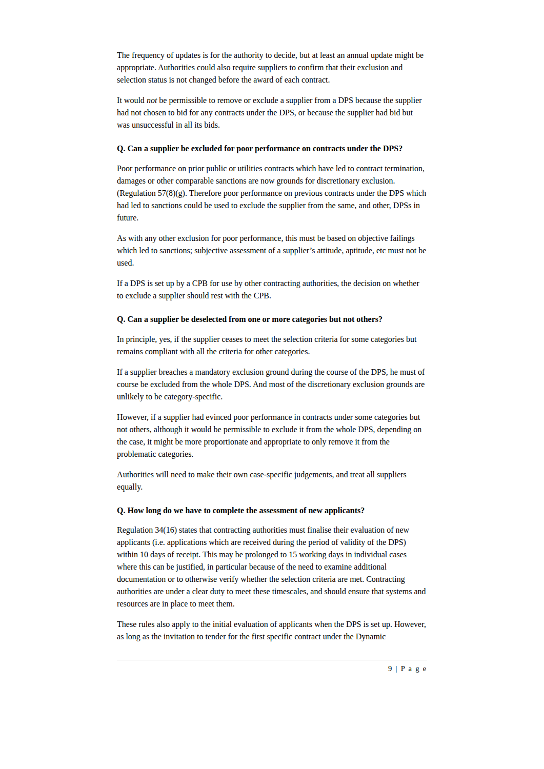The frequency of updates is for the authority to decide, but at least an annual update might be appropriate. Authorities could also require suppliers to confirm that their exclusion and selection status is not changed before the award of each contract.
It would not be permissible to remove or exclude a supplier from a DPS because the supplier had not chosen to bid for any contracts under the DPS, or because the supplier had bid but was unsuccessful in all its bids.
Q. Can a supplier be excluded for poor performance on contracts under the DPS?
Poor performance on prior public or utilities contracts which have led to contract termination, damages or other comparable sanctions are now grounds for discretionary exclusion. (Regulation 57(8)(g). Therefore poor performance on previous contracts under the DPS which had led to sanctions could be used to exclude the supplier from the same, and other, DPSs in future.
As with any other exclusion for poor performance, this must be based on objective failings which led to sanctions; subjective assessment of a supplier’s attitude, aptitude, etc must not be used.
If a DPS is set up by a CPB for use by other contracting authorities, the decision on whether to exclude a supplier should rest with the CPB.
Q. Can a supplier be deselected from one or more categories but not others?
In principle, yes, if the supplier ceases to meet the selection criteria for some categories but remains compliant with all the criteria for other categories.
If a supplier breaches a mandatory exclusion ground during the course of the DPS, he must of course be excluded from the whole DPS. And most of the discretionary exclusion grounds are unlikely to be category-specific.
However, if a supplier had evinced poor performance in contracts under some categories but not others, although it would be permissible to exclude it from the whole DPS, depending on the case, it might be more proportionate and appropriate to only remove it from the problematic categories.
Authorities will need to make their own case-specific judgements, and treat all suppliers equally.
Q. How long do we have to complete the assessment of new applicants?
Regulation 34(16) states that contracting authorities must finalise their evaluation of new applicants (i.e. applications which are received during the period of validity of the DPS) within 10 days of receipt. This may be prolonged to 15 working days in individual cases where this can be justified, in particular because of the need to examine additional documentation or to otherwise verify whether the selection criteria are met. Contracting authorities are under a clear duty to meet these timescales, and should ensure that systems and resources are in place to meet them.
These rules also apply to the initial evaluation of applicants when the DPS is set up. However, as long as the invitation to tender for the first specific contract under the Dynamic
9 | P a g e